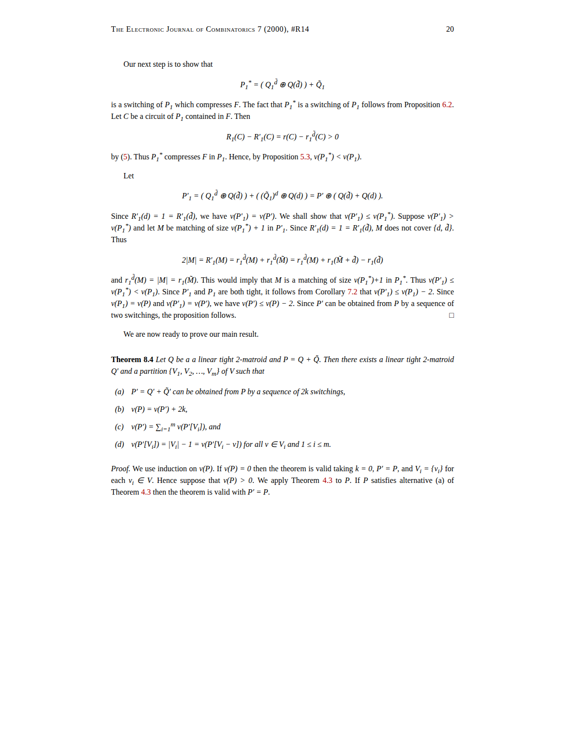The Electronic Journal of Combinatorics 7 (2000), #R14 20
Our next step is to show that
P1* = ( Q1d̃ ⊕ Q(d̃) ) + Q̃1
is a switching of P1 which compresses F. The fact that P1* is a switching of P1 follows from Proposition 6.2. Let C be a circuit of P1 contained in F. Then
R1(C) − R′1(C) = r(C) − r1d̃(C) > 0
by (5). Thus P1* compresses F in P1. Hence, by Proposition 5.3, ν(P1*) < ν(P1).
Let
P′1 = ( Q1d̃ ⊕ Q(d̃) ) + ( (Q̃1)d ⊕ Q(d) ) = P′ ⊕ ( Q(d̃) + Q(d) ).
Since R′1(d) = 1 = R′1(d̃), we have ν(P′1) = ν(P′). We shall show that ν(P′1) ≤ ν(P1*). Suppose ν(P′1) > ν(P1*) and let M be matching of size ν(P1*) + 1 in P′1. Since R′1(d) = 1 = R′1(d̃), M does not cover {d, d̃}. Thus
2|M| = R′1(M) = r1d̃(M) + r1d̃(M̃) = r1d̃(M) + r1(M̃ + d̃) − r1(d̃)
and r1d̃(M) = |M| = r1(M̃). This would imply that M is a matching of size ν(P1*)+1 in P1*. Thus ν(P′1) ≤ ν(P1*) < ν(P1). Since P′1 and P1 are both tight, it follows from Corollary 7.2 that ν(P′1) ≤ ν(P1) − 2. Since ν(P1) = ν(P) and ν(P′1) = ν(P′), we have ν(P′) ≤ ν(P) − 2. Since P′ can be obtained from P by a sequence of two switchings, the proposition follows. □
We are now ready to prove our main result.
Theorem 8.4 Let Q be a a linear tight 2-matroid and P = Q + Q̃. Then there exists a linear tight 2-matroid Q′ and a partition {V1, V2, …, Vm} of V such that
(a) P′ = Q′ + Q̃′ can be obtained from P by a sequence of 2k switchings,
(b) ν(P) = ν(P′) + 2k,
(c) ν(P′) = ∑i=1m ν(P′[Vi]), and
(d) ν(P′[Vi]) = |Vi| − 1 = ν(P′[Vi − v]) for all v ∈ Vi and 1 ≤ i ≤ m.
Proof. We use induction on ν(P). If ν(P) = 0 then the theorem is valid taking k = 0, P′ = P, and Vi = {vi} for each vi ∈ V. Hence suppose that ν(P) > 0. We apply Theorem 4.3 to P. If P satisfies alternative (a) of Theorem 4.3 then the theorem is valid with P′ = P.